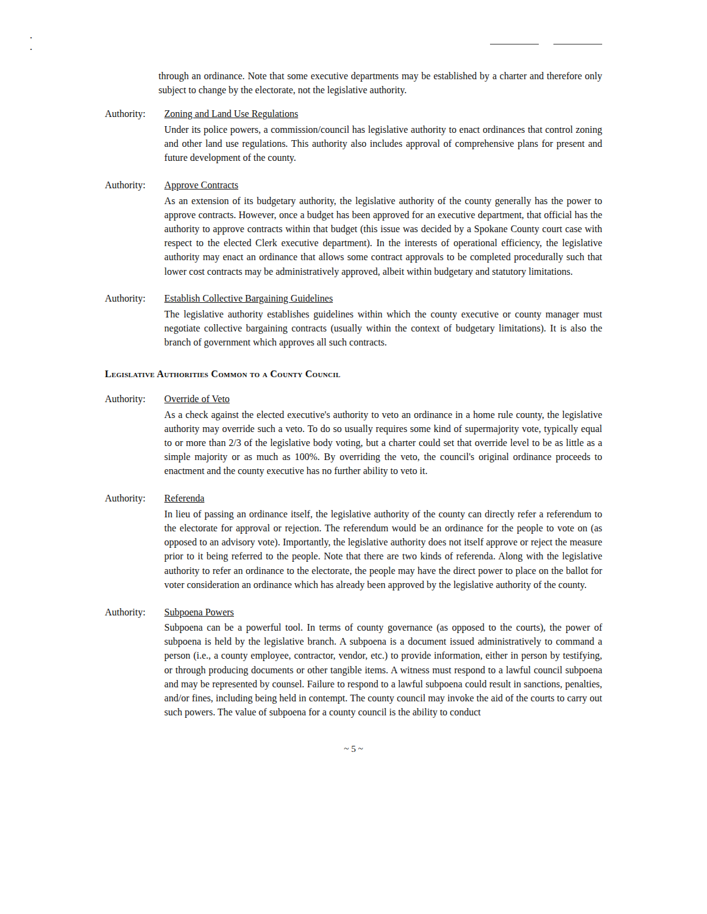·
·
through an ordinance. Note that some executive departments may be established by a charter and therefore only subject to change by the electorate, not the legislative authority.
Authority:
Zoning and Land Use Regulations
Under its police powers, a commission/council has legislative authority to enact ordinances that control zoning and other land use regulations. This authority also includes approval of comprehensive plans for present and future development of the county.
Authority:
Approve Contracts
As an extension of its budgetary authority, the legislative authority of the county generally has the power to approve contracts. However, once a budget has been approved for an executive department, that official has the authority to approve contracts within that budget (this issue was decided by a Spokane County court case with respect to the elected Clerk executive department). In the interests of operational efficiency, the legislative authority may enact an ordinance that allows some contract approvals to be completed procedurally such that lower cost contracts may be administratively approved, albeit within budgetary and statutory limitations.
Authority:
Establish Collective Bargaining Guidelines
The legislative authority establishes guidelines within which the county executive or county manager must negotiate collective bargaining contracts (usually within the context of budgetary limitations). It is also the branch of government which approves all such contracts.
Legislative Authorities Common to a County Council
Authority:
Override of Veto
As a check against the elected executive's authority to veto an ordinance in a home rule county, the legislative authority may override such a veto. To do so usually requires some kind of supermajority vote, typically equal to or more than 2/3 of the legislative body voting, but a charter could set that override level to be as little as a simple majority or as much as 100%. By overriding the veto, the council's original ordinance proceeds to enactment and the county executive has no further ability to veto it.
Authority:
Referenda
In lieu of passing an ordinance itself, the legislative authority of the county can directly refer a referendum to the electorate for approval or rejection. The referendum would be an ordinance for the people to vote on (as opposed to an advisory vote). Importantly, the legislative authority does not itself approve or reject the measure prior to it being referred to the people. Note that there are two kinds of referenda. Along with the legislative authority to refer an ordinance to the electorate, the people may have the direct power to place on the ballot for voter consideration an ordinance which has already been approved by the legislative authority of the county.
Authority:
Subpoena Powers
Subpoena can be a powerful tool. In terms of county governance (as opposed to the courts), the power of subpoena is held by the legislative branch. A subpoena is a document issued administratively to command a person (i.e., a county employee, contractor, vendor, etc.) to provide information, either in person by testifying, or through producing documents or other tangible items. A witness must respond to a lawful council subpoena and may be represented by counsel. Failure to respond to a lawful subpoena could result in sanctions, penalties, and/or fines, including being held in contempt. The county council may invoke the aid of the courts to carry out such powers. The value of subpoena for a county council is the ability to conduct
~ 5 ~